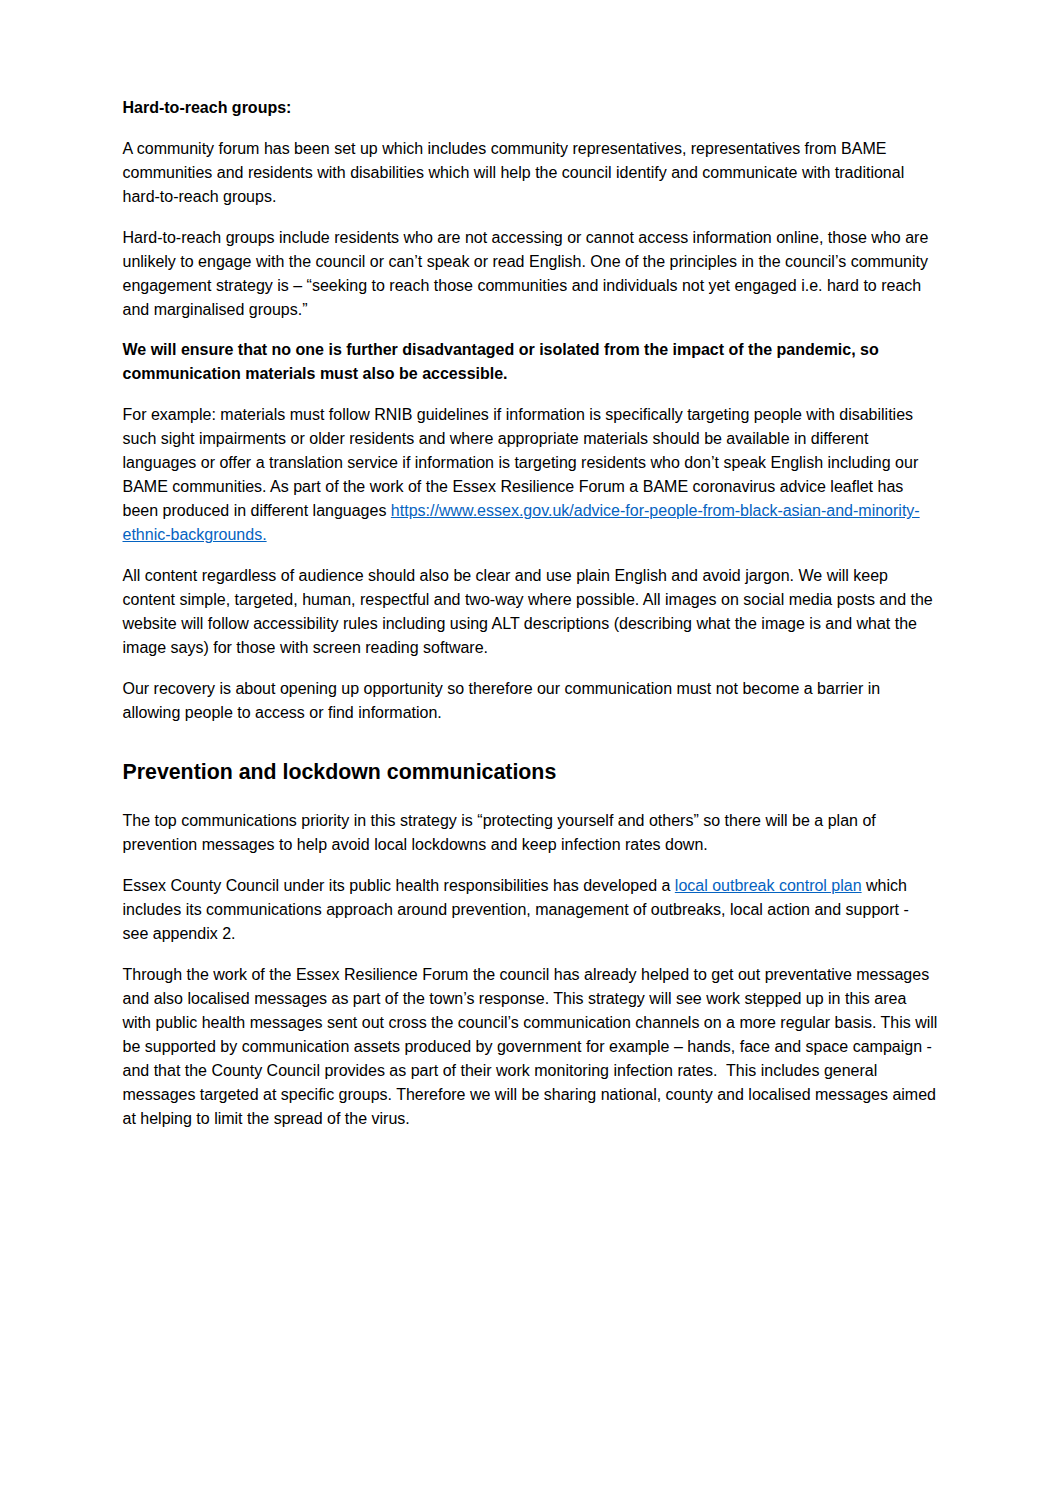Hard-to-reach groups:
A community forum has been set up which includes community representatives, representatives from BAME communities and residents with disabilities which will help the council identify and communicate with traditional hard-to-reach groups.
Hard-to-reach groups include residents who are not accessing or cannot access information online, those who are unlikely to engage with the council or can’t speak or read English. One of the principles in the council’s community engagement strategy is – “seeking to reach those communities and individuals not yet engaged i.e. hard to reach and marginalised groups.”
We will ensure that no one is further disadvantaged or isolated from the impact of the pandemic, so communication materials must also be accessible.
For example: materials must follow RNIB guidelines if information is specifically targeting people with disabilities such sight impairments or older residents and where appropriate materials should be available in different languages or offer a translation service if information is targeting residents who don’t speak English including our BAME communities. As part of the work of the Essex Resilience Forum a BAME coronavirus advice leaflet has been produced in different languages https://www.essex.gov.uk/advice-for-people-from-black-asian-and-minority-ethnic-backgrounds.
All content regardless of audience should also be clear and use plain English and avoid jargon. We will keep content simple, targeted, human, respectful and two-way where possible. All images on social media posts and the website will follow accessibility rules including using ALT descriptions (describing what the image is and what the image says) for those with screen reading software.
Our recovery is about opening up opportunity so therefore our communication must not become a barrier in allowing people to access or find information.
Prevention and lockdown communications
The top communications priority in this strategy is “protecting yourself and others” so there will be a plan of prevention messages to help avoid local lockdowns and keep infection rates down.
Essex County Council under its public health responsibilities has developed a local outbreak control plan which includes its communications approach around prevention, management of outbreaks, local action and support - see appendix 2.
Through the work of the Essex Resilience Forum the council has already helped to get out preventative messages and also localised messages as part of the town’s response. This strategy will see work stepped up in this area with public health messages sent out cross the council’s communication channels on a more regular basis. This will be supported by communication assets produced by government for example – hands, face and space campaign - and that the County Council provides as part of their work monitoring infection rates. This includes general messages targeted at specific groups. Therefore we will be sharing national, county and localised messages aimed at helping to limit the spread of the virus.